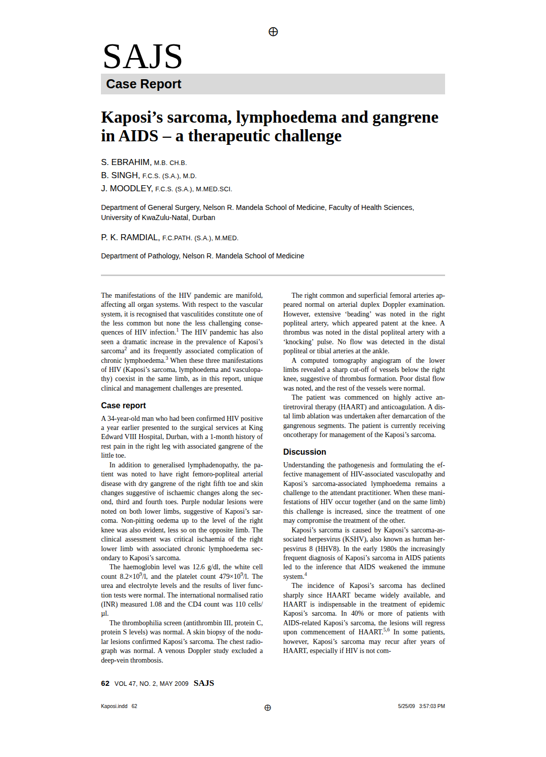⨁
SAJS
Case Report
Kaposi’s sarcoma, lymphoedema and gangrene in AIDS – a therapeutic challenge
S. EBRAHIM, M.B. CH.B.
B. SINGH, F.C.S. (S.A.), M.D.
J. MOODLEY, F.C.S. (S.A.), M.MED.SCI.
Department of General Surgery, Nelson R. Mandela School of Medicine, Faculty of Health Sciences, University of KwaZulu-Natal, Durban
P. K. RAMDIAL, F.C.PATH. (S.A.), M.MED.
Department of Pathology, Nelson R. Mandela School of Medicine
The manifestations of the HIV pandemic are manifold, affecting all organ systems. With respect to the vascular system, it is recognised that vasculitides constitute one of the less common but none the less challenging consequences of HIV infection.1 The HIV pandemic has also seen a dramatic increase in the prevalence of Kaposi’s sarcoma2 and its frequently associated complication of chronic lymphoedema.3 When these three manifestations of HIV (Kaposi’s sarcoma, lymphoedema and vasculopathy) coexist in the same limb, as in this report, unique clinical and management challenges are presented.
Case report
A 34-year-old man who had been confirmed HIV positive a year earlier presented to the surgical services at King Edward VIII Hospital, Durban, with a 1-month history of rest pain in the right leg with associated gangrene of the little toe.
In addition to generalised lymphadenopathy, the patient was noted to have right femoro-popliteal arterial disease with dry gangrene of the right fifth toe and skin changes suggestive of ischaemic changes along the second, third and fourth toes. Purple nodular lesions were noted on both lower limbs, suggestive of Kaposi’s sarcoma. Non-pitting oedema up to the level of the right knee was also evident, less so on the opposite limb. The clinical assessment was critical ischaemia of the right lower limb with associated chronic lymphoedema secondary to Kaposi’s sarcoma.
The haemoglobin level was 12.6 g/dl, the white cell count 8.2×109/l, and the platelet count 479×109/l. The urea and electrolyte levels and the results of liver function tests were normal. The international normalised ratio (INR) measured 1.08 and the CD4 count was 110 cells/µl.
The thrombophilia screen (antithrombin III, protein C, protein S levels) was normal. A skin biopsy of the nodular lesions confirmed Kaposi’s sarcoma. The chest radiograph was normal. A venous Doppler study excluded a deep-vein thrombosis.
The right common and superficial femoral arteries appeared normal on arterial duplex Doppler examination. However, extensive ‘beading’ was noted in the right popliteal artery, which appeared patent at the knee. A thrombus was noted in the distal popliteal artery with a ‘knocking’ pulse. No flow was detected in the distal popliteal or tibial arteries at the ankle.
A computed tomography angiogram of the lower limbs revealed a sharp cut-off of vessels below the right knee, suggestive of thrombus formation. Poor distal flow was noted, and the rest of the vessels were normal.
The patient was commenced on highly active antiretroviral therapy (HAART) and anticoagulation. A distal limb ablation was undertaken after demarcation of the gangrenous segments. The patient is currently receiving oncotherapy for management of the Kaposi’s sarcoma.
Discussion
Understanding the pathogenesis and formulating the effective management of HIV-associated vasculopathy and Kaposi’s sarcoma-associated lymphoedema remains a challenge to the attendant practitioner. When these manifestations of HIV occur together (and on the same limb) this challenge is increased, since the treatment of one may compromise the treatment of the other.
Kaposi’s sarcoma is caused by Kaposi’s sarcoma-associated herpesvirus (KSHV), also known as human herpesvirus 8 (HHV8). In the early 1980s the increasingly frequent diagnosis of Kaposi’s sarcoma in AIDS patients led to the inference that AIDS weakened the immune system.4
The incidence of Kaposi’s sarcoma has declined sharply since HAART became widely available, and HAART is indispensable in the treatment of epidemic Kaposi’s sarcoma. In 40% or more of patients with AIDS-related Kaposi’s sarcoma, the lesions will regress upon commencement of HAART.5,6 In some patients, however, Kaposi’s sarcoma may recur after years of HAART, especially if HIV is not com-
62 VOL 47, NO. 2, MAY 2009 SAJS
Kaposi.indd 62 ⨁ 5/25/09 3:57:03 PM